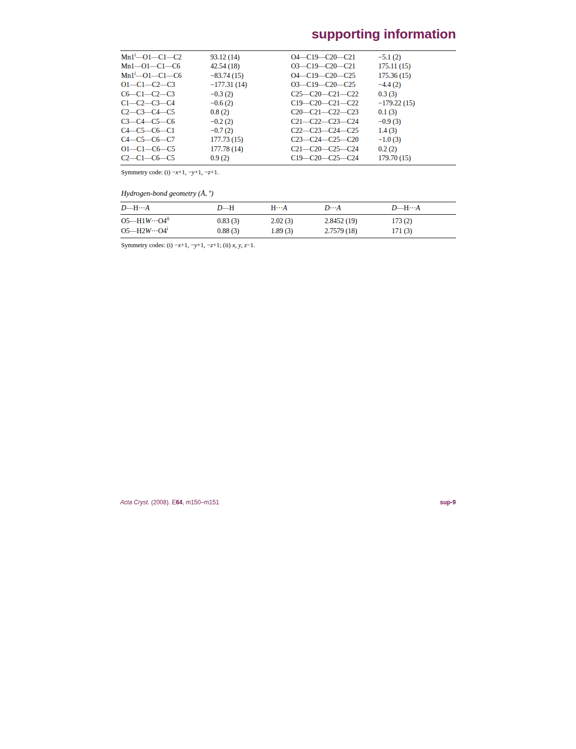supporting information
| Mn1 i —O1—C1—C2 | 93.12 (14) | O4—C19—C20—C21 | −5.1 (2) |
| Mn1—O1—C1—C6 | 42.54 (18) | O3—C19—C20—C21 | 175.11 (15) |
| Mn1 i —O1—C1—C6 | −83.74 (15) | O4—C19—C20—C25 | 175.36 (15) |
| O1—C1—C2—C3 | −177.31 (14) | O3—C19—C20—C25 | −4.4 (2) |
| C6—C1—C2—C3 | −0.3 (2) | C25—C20—C21—C22 | 0.3 (3) |
| C1—C2—C3—C4 | −0.6 (2) | C19—C20—C21—C22 | −179.22 (15) |
| C2—C3—C4—C5 | 0.8 (2) | C20—C21—C22—C23 | 0.1 (3) |
| C3—C4—C5—C6 | −0.2 (2) | C21—C22—C23—C24 | −0.9 (3) |
| C4—C5—C6—C1 | −0.7 (2) | C22—C23—C24—C25 | 1.4 (3) |
| C4—C5—C6—C7 | 177.73 (15) | C23—C24—C25—C20 | −1.0 (3) |
| O1—C1—C6—C5 | 177.78 (14) | C21—C20—C25—C24 | 0.2 (2) |
| C2—C1—C6—C5 | 0.9 (2) | C19—C20—C25—C24 | 179.70 (15) |
Symmetry code: (i) −x+1, −y+1, −z+1.
Hydrogen-bond geometry (Å, º)
| D —H··· A | D —H | H··· A | D ··· A | D —H··· A |
| --- | --- | --- | --- | --- |
| O5—H1 W ···O4 ii | 0.83 (3) | 2.02 (3) | 2.8452 (19) | 173 (2) |
| O5—H2 W ···O4 i | 0.88 (3) | 1.89 (3) | 2.7579 (18) | 171 (3) |
Symmetry codes: (i) −x+1, −y+1, −z+1; (ii) x, y, z−1.
Acta Cryst. (2008). E64, m150–m151
sup-9